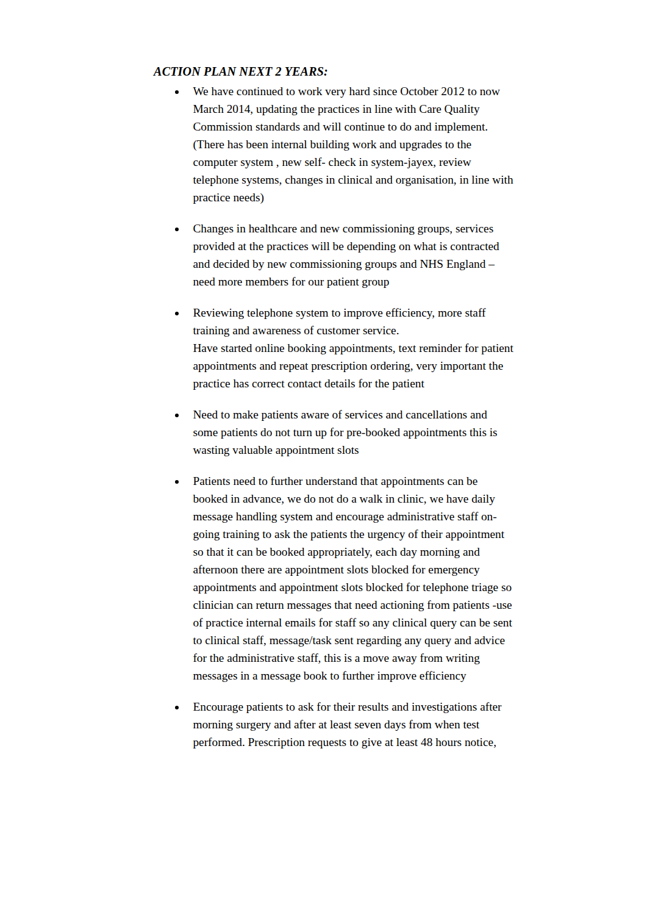ACTION PLAN NEXT 2 YEARS:
We have continued to work very hard since October 2012 to now March 2014, updating the practices in line with Care Quality Commission standards and will continue to do and implement. (There has been internal building work and upgrades to the computer system , new self- check in system-jayex, review telephone systems, changes in clinical and organisation, in line with practice needs)
Changes in healthcare and new commissioning groups, services provided at the practices will be depending on what is contracted and decided by new commissioning groups and NHS England – need more members for our patient group
Reviewing telephone system to improve efficiency, more staff training and awareness of customer service.
Have started online booking appointments, text reminder for patient appointments and repeat prescription ordering, very important the practice has correct contact details for the patient
Need to make patients aware of services and cancellations and some patients do not turn up for pre-booked appointments this is wasting valuable appointment slots
Patients need to further understand that appointments can be booked in advance, we do not do a walk in clinic, we have daily message handling system and encourage administrative staff on-going training to ask the patients the urgency of their appointment so that it can be booked appropriately, each day morning and afternoon there are appointment slots blocked for emergency appointments and appointment slots blocked for telephone triage so clinician can return messages that need actioning from patients -use of practice internal emails for staff so any clinical query can be sent to clinical staff, message/task sent regarding any query and advice for the administrative staff, this is a move away from writing messages in a message book to further improve efficiency
Encourage patients to ask for their results and investigations after morning surgery and after at least seven days from when test performed. Prescription requests to give at least 48 hours notice,